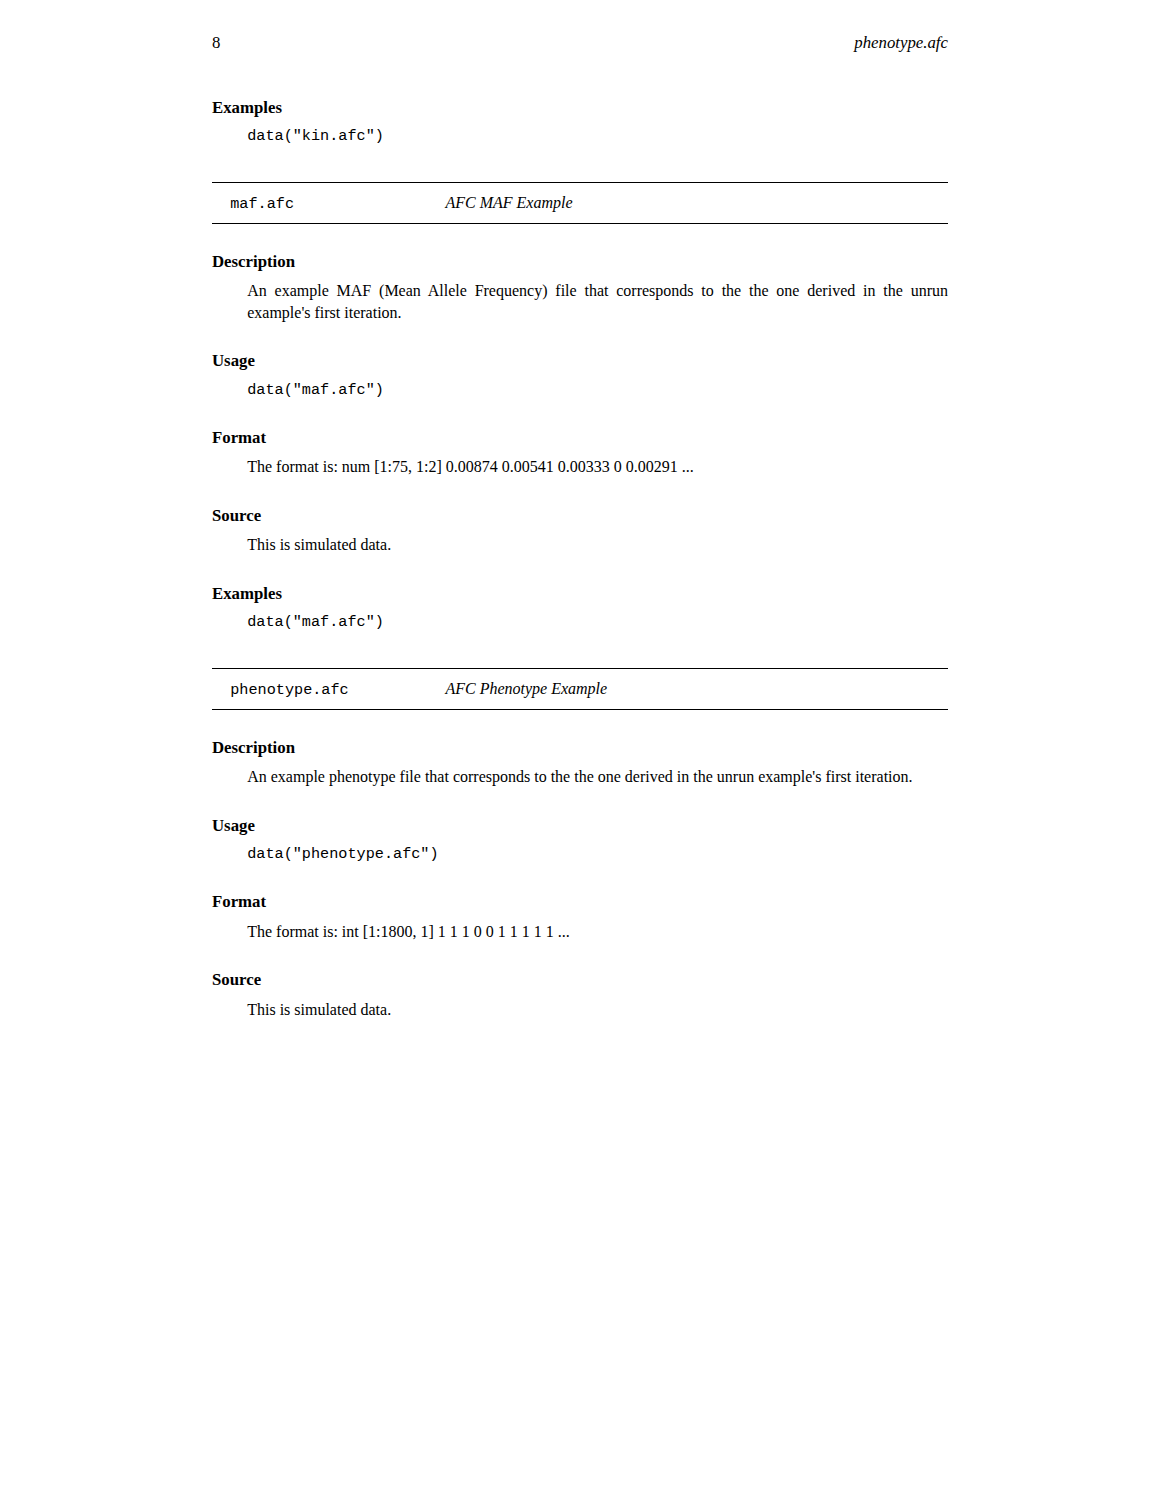8 phenotype.afc
Examples
data("kin.afc")
maf.afc AFC MAF Example
Description
An example MAF (Mean Allele Frequency) file that corresponds to the the one derived in the unrun example's first iteration.
Usage
data("maf.afc")
Format
The format is: num [1:75, 1:2] 0.00874 0.00541 0.00333 0 0.00291 ...
Source
This is simulated data.
Examples
data("maf.afc")
phenotype.afc AFC Phenotype Example
Description
An example phenotype file that corresponds to the the one derived in the unrun example's first iteration.
Usage
data("phenotype.afc")
Format
The format is: int [1:1800, 1] 1 1 1 0 0 1 1 1 1 1 ...
Source
This is simulated data.